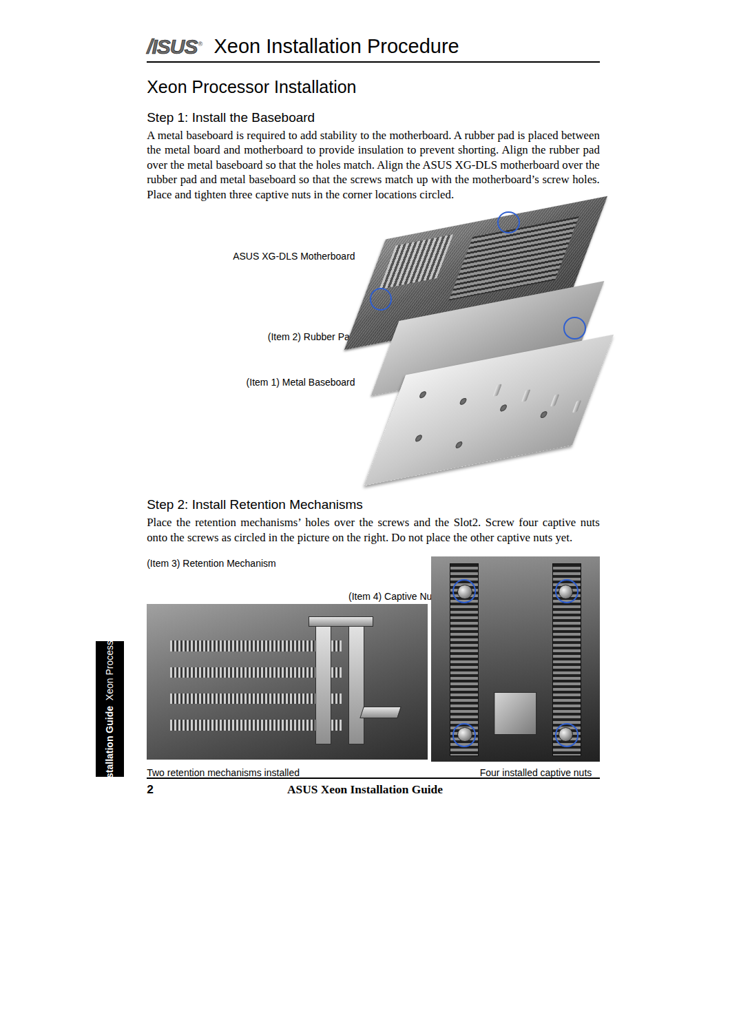/ISUS®
Xeon Installation Procedure
Xeon Processor Installation
Step 1: Install the Baseboard
A metal baseboard is required to add stability to the motherboard. A rubber pad is placed between the metal board and motherboard to provide insulation to prevent shorting. Align the rubber pad over the metal baseboard so that the holes match. Align the ASUS XG-DLS motherboard over the rubber pad and metal baseboard so that the screws match up with the motherboard’s screw holes. Place and tighten three captive nuts in the corner locations circled.
ASUS XG-DLS Motherboard
(Item 2) Rubber Pad
(Item 1) Metal Baseboard
Step 2: Install Retention Mechanisms
Place the retention mechanisms’ holes over the screws and the Slot2. Screw four captive nuts onto the screws as circled in the picture on the right. Do not place the other captive nuts yet.
(Item 3) Retention Mechanism
(Item 4) Captive Nut
Two retention mechanisms installed
Four installed captive nuts
Installation Guide Xeon Processor
2
ASUS Xeon Installation Guide